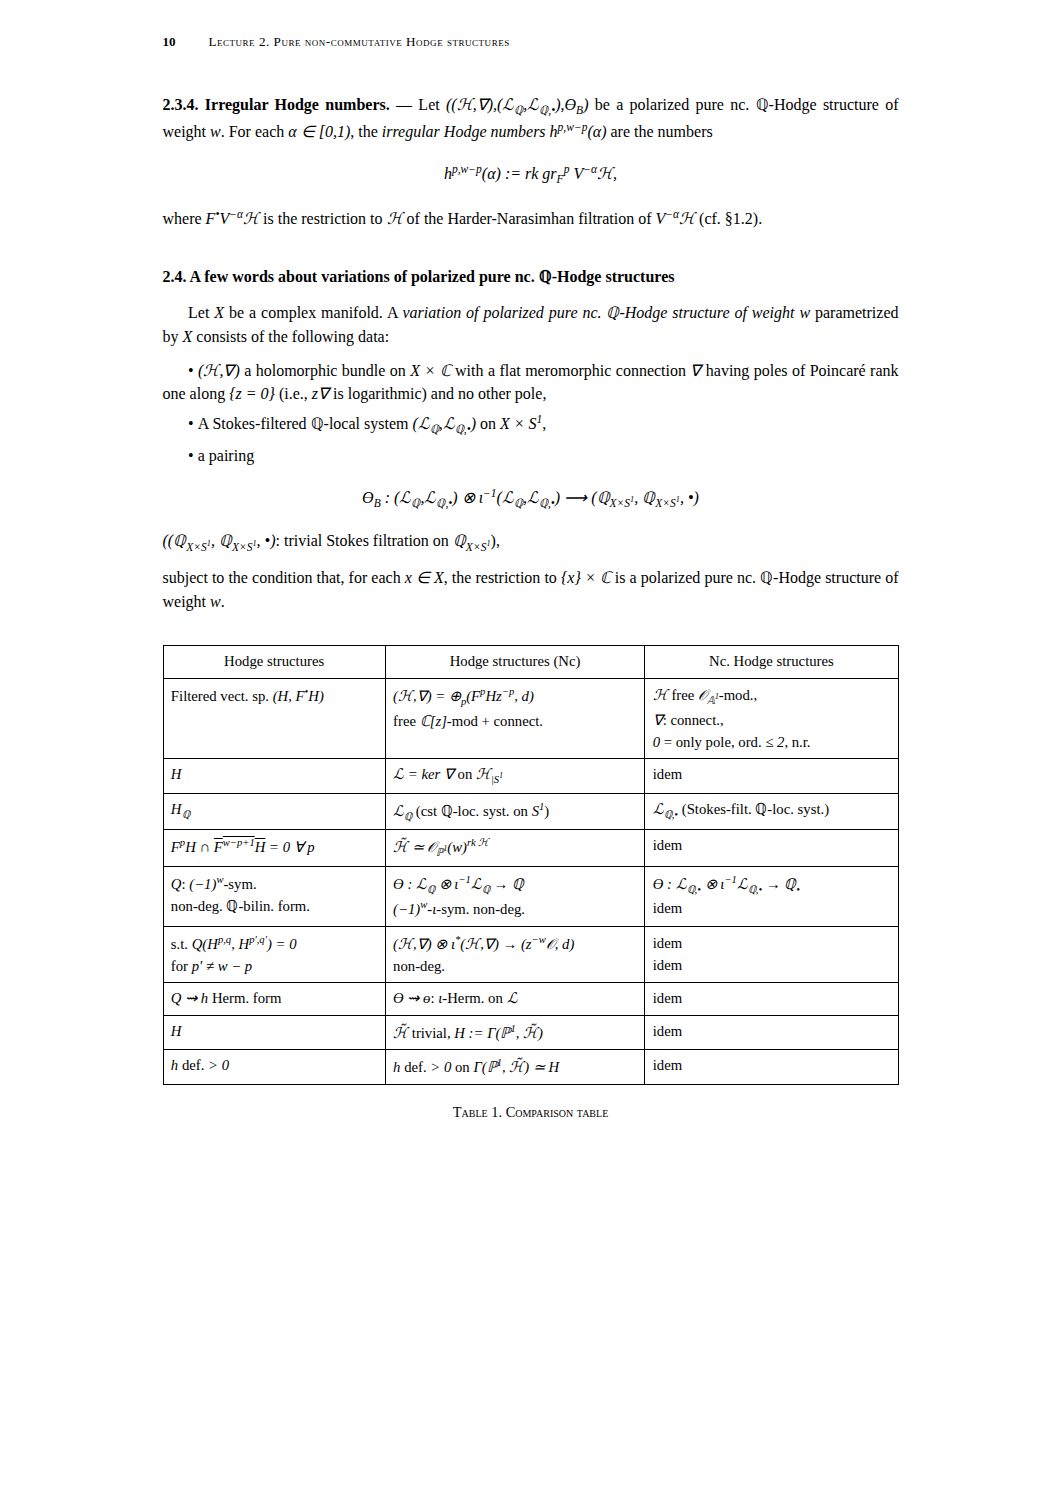10 Lecture 2. Pure non-commutative Hodge structures
2.3.4. Irregular Hodge numbers. — Let ((ℋ,∇),(ℒℚ,ℒℚ,•),ӨB) be a polarized pure nc. ℚ-Hodge structure of weight w. For each α ∈ [0,1), the irregular Hodge numbers hp,w−p(α) are the numbers
hp,w−p(α) := rk grFp V−αℋ,
where F•V−αℋ is the restriction to ℋ of the Harder-Narasimhan filtration of V−αℋ (cf. §1.2).
2.4. A few words about variations of polarized pure nc. ℚ-Hodge structures
Let X be a complex manifold. A variation of polarized pure nc. ℚ-Hodge structure of weight w parametrized by X consists of the following data:
(ℋ,∇) a holomorphic bundle on X × ℂ with a flat meromorphic connection ∇ having poles of Poincaré rank one along {z = 0} (i.e., z∇ is logarithmic) and no other pole,
A Stokes-filtered ℚ-local system (ℒℚ,ℒℚ,•) on X × S1,
a pairing
ӨB : (ℒℚ,ℒℚ,•) ⊗ ι−1(ℒℚ,ℒℚ,•) ⟶ (ℚX×S1, ℚX×S1, •)
((ℚX×S1, ℚX×S1, •): trivial Stokes filtration on ℚX×S1),
subject to the condition that, for each x ∈ X, the restriction to {x} × ℂ is a polarized pure nc. ℚ-Hodge structure of weight w.
| Hodge structures | Hodge structures (Nc) | Nc. Hodge structures |
| --- | --- | --- |
| Filtered vect. sp. (H, F • H) | (ℋ,∇) = ⊕ p (F p Hz −p , d) free ℂ[z] -mod + connect. | ℋ free 𝒪 𝔸 1 -mod., ∇ : connect., 0 = only pole, ord. ≤ 2 , n.r. |
| H | ℒ = ker ∇ on ℋ /S 1 | idem |
| H ℚ | ℒ ℚ (cst ℚ-loc. syst. on S 1 ) | ℒ ℚ,• (Stokes-filt. ℚ-loc. syst.) |
| F p H ∩ F w−p+1 H = 0 ∀ p | ℋ̃ ≃ 𝒪 ℙ 1 (w) rk ℋ | idem |
| Q : (−1) w -sym. non-deg. ℚ-bilin. form. | Ө : ℒ ℚ ⊗ ι −1 ℒ ℚ → ℚ (−1) w -ι -sym. non-deg. | Ө : ℒ ℚ,• ⊗ ι −1 ℒ ℚ,• → ℚ • idem |
| s.t. Q(H p,q , H p′,q′ ) = 0 for p′ ≠ w − p | (ℋ,∇) ⊗ ι * (ℋ,∇) → (z −w 𝒪, d) non-deg. | idem idem |
| Q ⇝ h Herm. form | Ө ⇝ ө : ι -Herm. on ℒ | idem |
| H | ℋ̃ trivial, H := Γ(ℙ 1 , ℋ̃) | idem |
| h def. > 0 | h def. > 0 on Γ(ℙ 1 , ℋ̃) ≃ H | idem |
Table 1. Comparison table